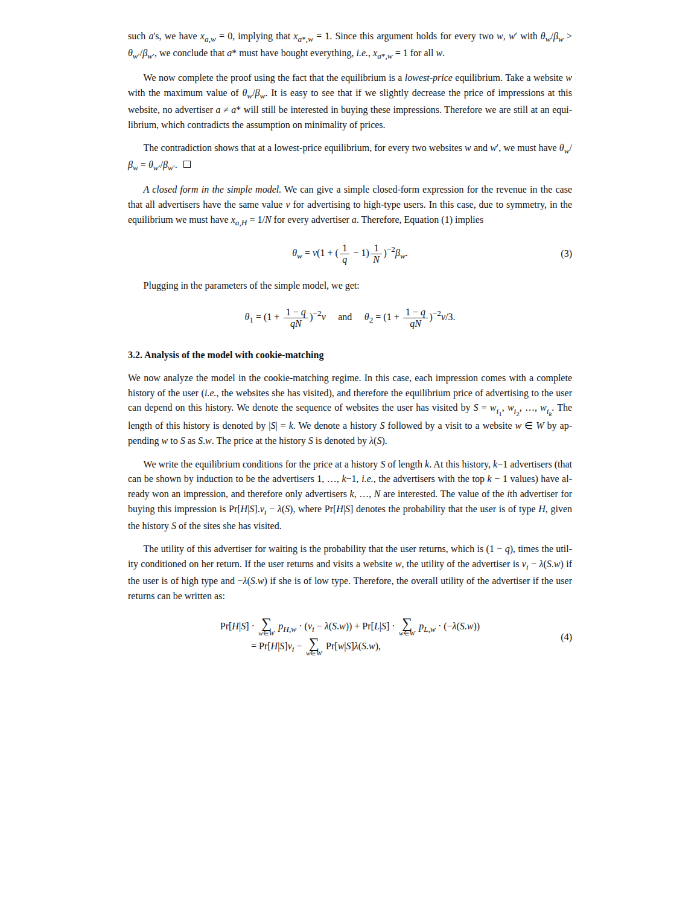such a's, we have xa,w = 0, implying that xa*,w = 1. Since this argument holds for every two w, w′ with θw/βw > θw′/βw′, we conclude that a* must have bought everything, i.e., xa*,w = 1 for all w.
We now complete the proof using the fact that the equilibrium is a lowest-price equilibrium. Take a website w with the maximum value of θw/βw. It is easy to see that if we slightly decrease the price of impressions at this website, no advertiser a ≠ a* will still be interested in buying these impressions. Therefore we are still at an equilibrium, which contradicts the assumption on minimality of prices.
The contradiction shows that at a lowest-price equilibrium, for every two websites w and w′, we must have θw/βw = θw′/βw′.
A closed form in the simple model. We can give a simple closed-form expression for the revenue in the case that all advertisers have the same value v for advertising to high-type users. In this case, due to symmetry, in the equilibrium we must have xa,H = 1/N for every advertiser a. Therefore, Equation (1) implies
θw = v(1 + (1 q − 1)1 N)−2βw. (3)
Plugging in the parameters of the simple model, we get:
θ1 = (1 + 1 − q qN)−2v and θ2 = (1 + 1 − q qN)−2v/3.
3.2. Analysis of the model with cookie-matching
We now analyze the model in the cookie-matching regime. In this case, each impression comes with a complete history of the user (i.e., the websites she has visited), and therefore the equilibrium price of advertising to the user can depend on this history. We denote the sequence of websites the user has visited by S = wi1, wi2, …, wik. The length of this history is denoted by |S| = k. We denote a history S followed by a visit to a website w ∈ W by appending w to S as S.w. The price at the history S is denoted by λ(S).
We write the equilibrium conditions for the price at a history S of length k. At this history, k−1 advertisers (that can be shown by induction to be the advertisers 1, …, k−1, i.e., the advertisers with the top k − 1 values) have already won an impression, and therefore only advertisers k, …, N are interested. The value of the ith advertiser for buying this impression is Pr[H|S].vi − λ(S), where Pr[H|S] denotes the probability that the user is of type H, given the history S of the sites she has visited.
The utility of this advertiser for waiting is the probability that the user returns, which is (1 − q), times the utility conditioned on her return. If the user returns and visits a website w, the utility of the advertiser is vi − λ(S.w) if the user is of high type and −λ(S.w) if she is of low type. Therefore, the overall utility of the advertiser if the user returns can be written as:
Pr[H|S] · ∑w∈W pH,w · (vi − λ(S.w)) + Pr[L|S] · ∑w∈W pL,w · (−λ(S.w)) = Pr[H|S]vi − ∑w∈W Pr[w|S]λ(S.w), (4)